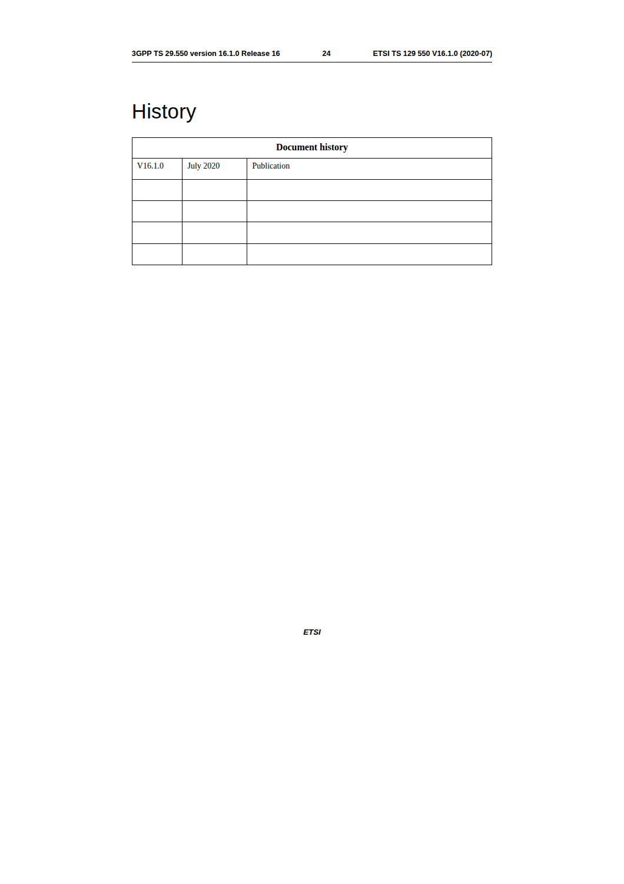3GPP TS 29.550 version 16.1.0 Release 16 24 ETSI TS 129 550 V16.1.0 (2020-07)
History
| Document history |
| --- |
| V16.1.0 | July 2020 | Publication |
ETSI